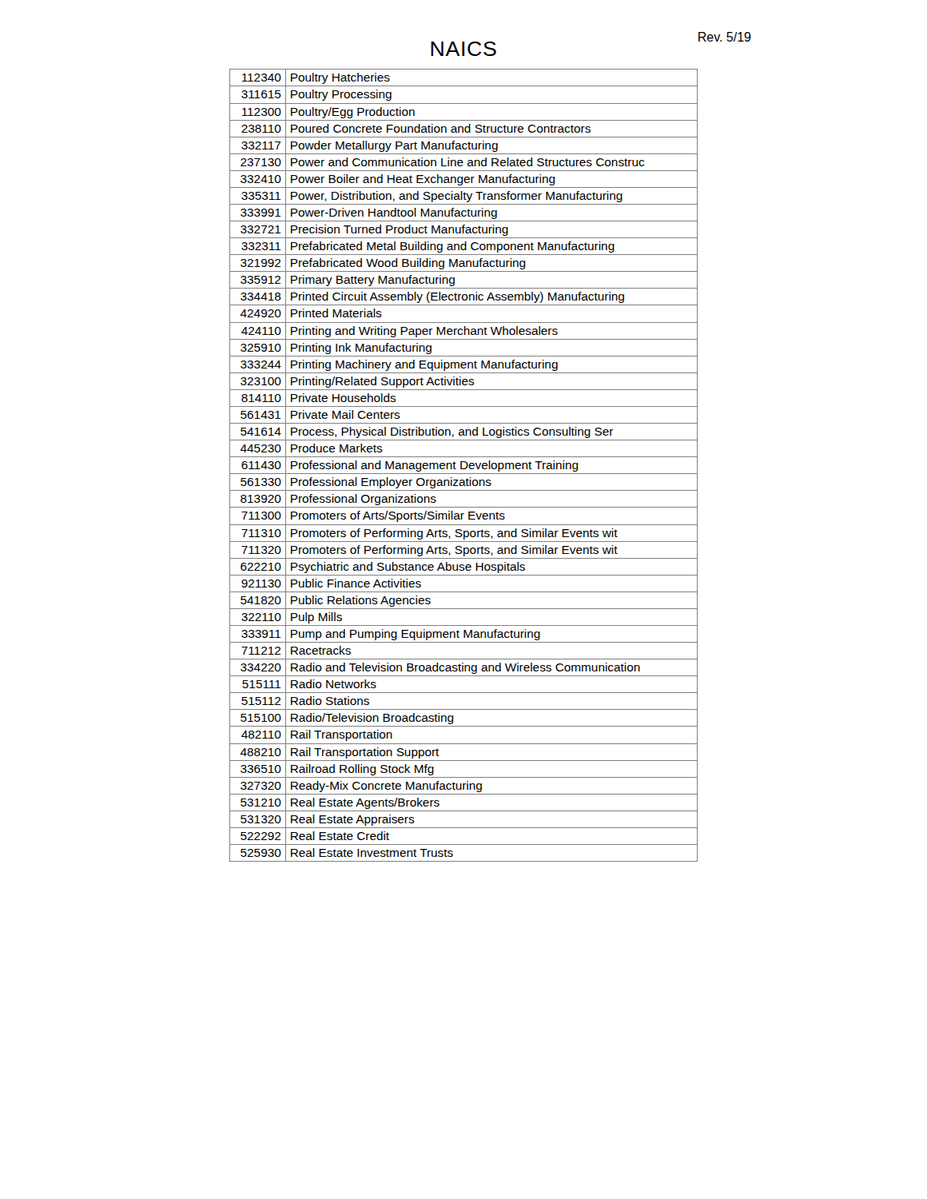Rev. 5/19
NAICS
| 112340 | Poultry Hatcheries |
| 311615 | Poultry Processing |
| 112300 | Poultry/Egg Production |
| 238110 | Poured Concrete Foundation and Structure Contractors |
| 332117 | Powder Metallurgy Part Manufacturing |
| 237130 | Power and Communication Line and Related Structures Construc |
| 332410 | Power Boiler and Heat Exchanger Manufacturing |
| 335311 | Power, Distribution, and Specialty Transformer Manufacturing |
| 333991 | Power-Driven Handtool Manufacturing |
| 332721 | Precision Turned Product Manufacturing |
| 332311 | Prefabricated Metal Building and Component Manufacturing |
| 321992 | Prefabricated Wood Building Manufacturing |
| 335912 | Primary Battery Manufacturing |
| 334418 | Printed Circuit Assembly (Electronic Assembly) Manufacturing |
| 424920 | Printed Materials |
| 424110 | Printing and Writing Paper Merchant Wholesalers |
| 325910 | Printing Ink Manufacturing |
| 333244 | Printing Machinery and Equipment Manufacturing |
| 323100 | Printing/Related Support Activities |
| 814110 | Private Households |
| 561431 | Private Mail Centers |
| 541614 | Process, Physical Distribution, and Logistics Consulting Ser |
| 445230 | Produce Markets |
| 611430 | Professional and Management Development Training |
| 561330 | Professional Employer Organizations |
| 813920 | Professional Organizations |
| 711300 | Promoters of Arts/Sports/Similar Events |
| 711310 | Promoters of Performing Arts, Sports, and Similar Events wit |
| 711320 | Promoters of Performing Arts, Sports, and Similar Events wit |
| 622210 | Psychiatric and Substance Abuse Hospitals |
| 921130 | Public Finance Activities |
| 541820 | Public Relations Agencies |
| 322110 | Pulp Mills |
| 333911 | Pump and Pumping Equipment Manufacturing |
| 711212 | Racetracks |
| 334220 | Radio and Television Broadcasting and Wireless Communication |
| 515111 | Radio Networks |
| 515112 | Radio Stations |
| 515100 | Radio/Television Broadcasting |
| 482110 | Rail Transportation |
| 488210 | Rail Transportation Support |
| 336510 | Railroad Rolling Stock Mfg |
| 327320 | Ready-Mix Concrete Manufacturing |
| 531210 | Real Estate Agents/Brokers |
| 531320 | Real Estate Appraisers |
| 522292 | Real Estate Credit |
| 525930 | Real Estate Investment Trusts |